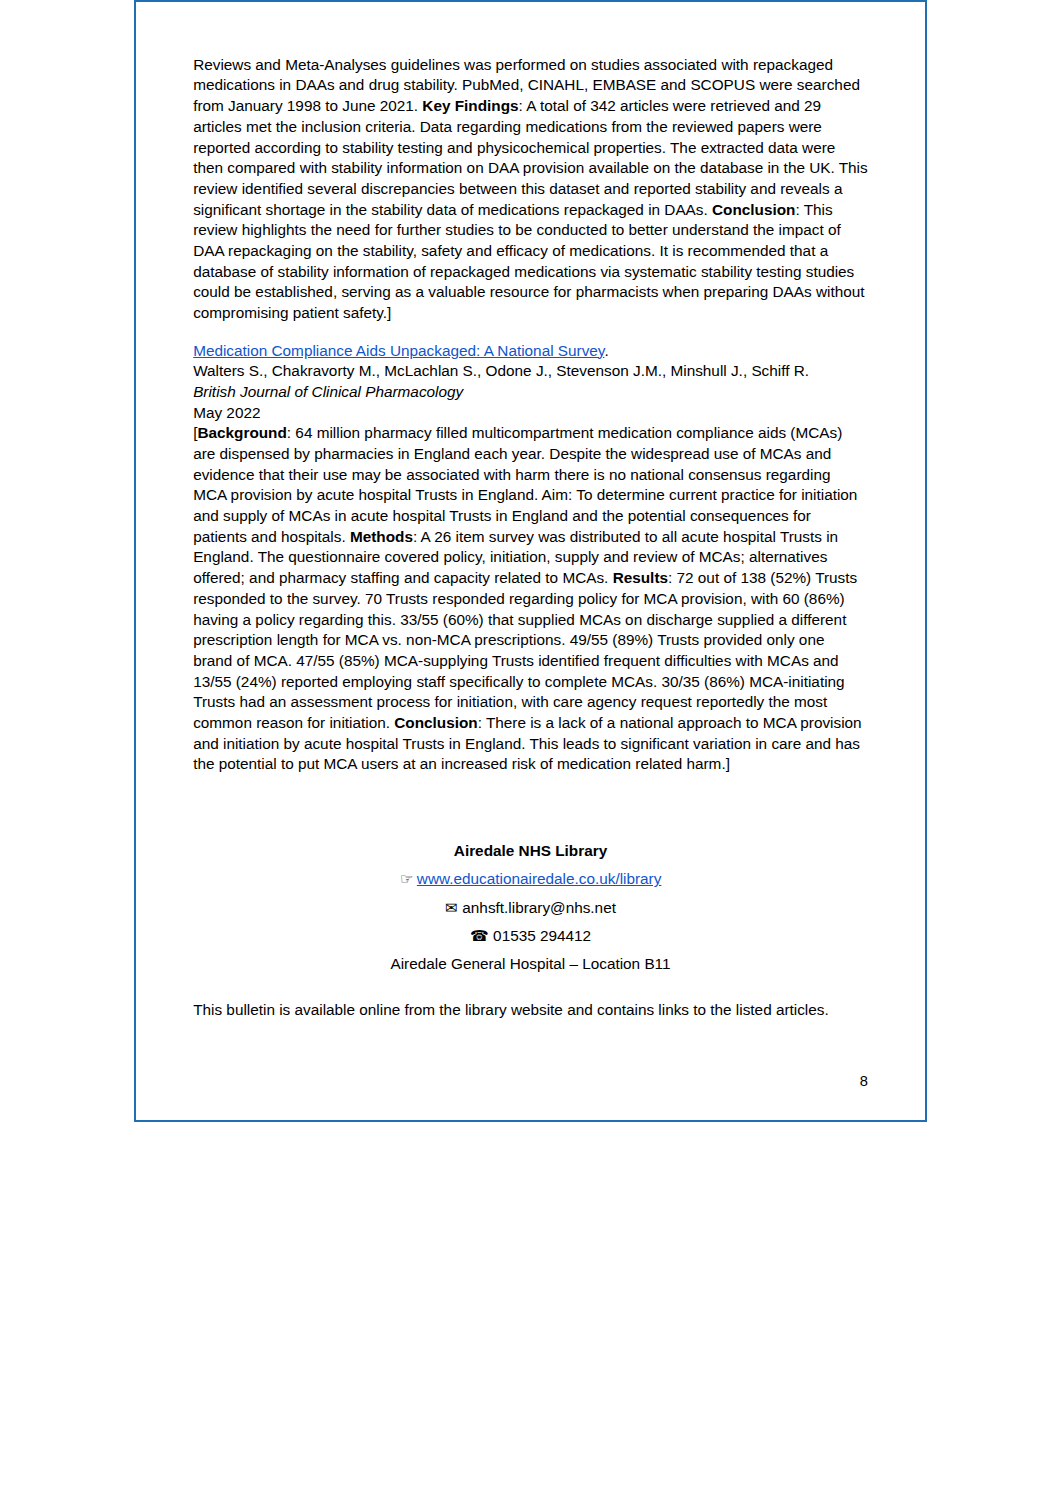Reviews and Meta-Analyses guidelines was performed on studies associated with repackaged medications in DAAs and drug stability. PubMed, CINAHL, EMBASE and SCOPUS were searched from January 1998 to June 2021. Key Findings: A total of 342 articles were retrieved and 29 articles met the inclusion criteria. Data regarding medications from the reviewed papers were reported according to stability testing and physicochemical properties. The extracted data were then compared with stability information on DAA provision available on the database in the UK. This review identified several discrepancies between this dataset and reported stability and reveals a significant shortage in the stability data of medications repackaged in DAAs. Conclusion: This review highlights the need for further studies to be conducted to better understand the impact of DAA repackaging on the stability, safety and efficacy of medications. It is recommended that a database of stability information of repackaged medications via systematic stability testing studies could be established, serving as a valuable resource for pharmacists when preparing DAAs without compromising patient safety.]
Medication Compliance Aids Unpackaged: A National Survey.
Walters S., Chakravorty M., McLachlan S., Odone J., Stevenson J.M., Minshull J., Schiff R.
British Journal of Clinical Pharmacology
May 2022
[Background: 64 million pharmacy filled multicompartment medication compliance aids (MCAs) are dispensed by pharmacies in England each year. Despite the widespread use of MCAs and evidence that their use may be associated with harm there is no national consensus regarding MCA provision by acute hospital Trusts in England. Aim: To determine current practice for initiation and supply of MCAs in acute hospital Trusts in England and the potential consequences for patients and hospitals. Methods: A 26 item survey was distributed to all acute hospital Trusts in England. The questionnaire covered policy, initiation, supply and review of MCAs; alternatives offered; and pharmacy staffing and capacity related to MCAs. Results: 72 out of 138 (52%) Trusts responded to the survey. 70 Trusts responded regarding policy for MCA provision, with 60 (86%) having a policy regarding this. 33/55 (60%) that supplied MCAs on discharge supplied a different prescription length for MCA vs. non-MCA prescriptions. 49/55 (89%) Trusts provided only one brand of MCA. 47/55 (85%) MCA-supplying Trusts identified frequent difficulties with MCAs and 13/55 (24%) reported employing staff specifically to complete MCAs. 30/35 (86%) MCA-initiating Trusts had an assessment process for initiation, with care agency request reportedly the most common reason for initiation. Conclusion: There is a lack of a national approach to MCA provision and initiation by acute hospital Trusts in England. This leads to significant variation in care and has the potential to put MCA users at an increased risk of medication related harm.]
Airedale NHS Library
☞ www.educationairedale.co.uk/library
✉ anhsft.library@nhs.net
☎ 01535 294412
Airedale General Hospital – Location B11
This bulletin is available online from the library website and contains links to the listed articles.
8